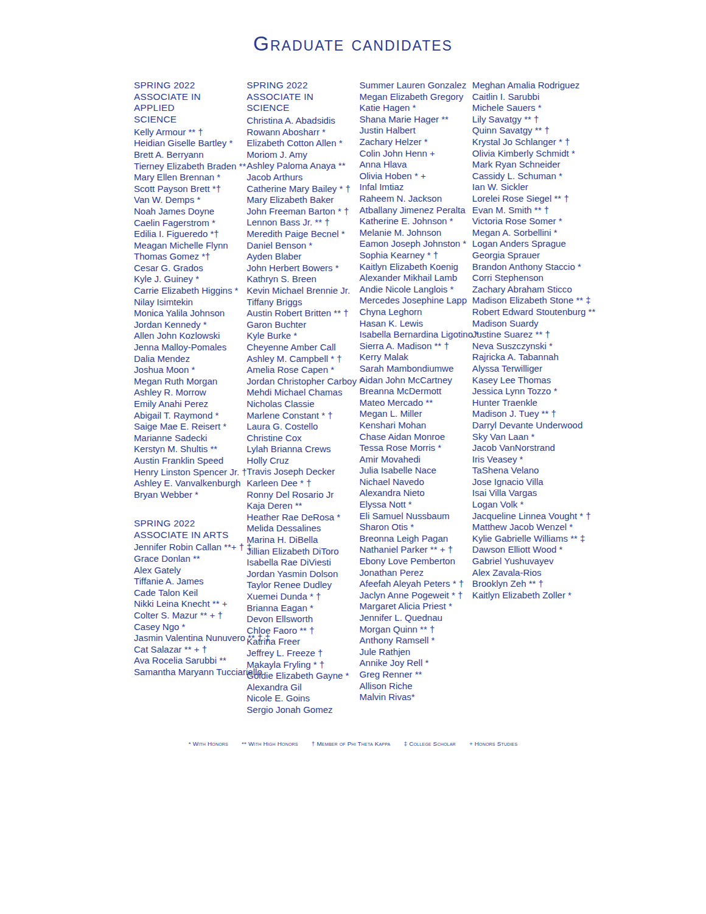Graduate Candidates
Spring 2022
Associate in Applied
Science
Kelly Armour ** †
Heidian Giselle Bartley *
Brett A. Berryann
Tierney Elizabeth Braden **
Mary Ellen Brennan *
Scott Payson Brett *†
Van W. Demps *
Noah James Doyne
Caelin Fagerstrom *
Edilia I. Figueredo *†
Meagan Michelle Flynn
Thomas Gomez *†
Cesar G. Grados
Kyle J. Guiney *
Carrie Elizabeth Higgins *
Nilay Isimtekin
Monica Yalila Johnson
Jordan Kennedy *
Allen John Kozlowski
Jenna Malloy-Pomales
Dalia Mendez
Joshua Moon *
Megan Ruth Morgan
Ashley R. Morrow
Emily Anahi Perez
Abigail T. Raymond *
Saige Mae E. Reisert *
Marianne Sadecki
Kerstyn M. Shultis **
Austin Franklin Speed
Henry Linston Spencer Jr. †
Ashley E. Vanvalkenburgh
Bryan Webber *
Spring 2022
Associate in Arts
Jennifer Robin Callan **+ † ‡
Grace Donlan **
Alex Gately
Tiffanie A. James
Cade Talon Keil
Nikki Leina Knecht ** +
Colter S. Mazur ** + †
Casey Ngo *
Jasmin Valentina Nunuvero ** † ‡
Cat Salazar ** + †
Ava Rocelia Sarubbi **
Samantha Maryann Tucciariello
Spring 2022
Associate in Science
Christina A. Abadsidis
Rowann Abosharr *
Elizabeth Cotton Allen *
Moriom J. Amy
Ashley Paloma Anaya **
Jacob Arthurs
Catherine Mary Bailey * †
Mary Elizabeth Baker
John Freeman Barton * †
Lennon Bass Jr. ** †
Meredith Paige Becnel *
Daniel Benson *
Ayden Blaber
John Herbert Bowers *
Kathryn S. Breen
Kevin Michael Brennie Jr.
Tiffany Briggs
Austin Robert Britten ** †
Garon Buchter
Kyle Burke *
Cheyenne Amber Call
Ashley M. Campbell * †
Amelia Rose Capen *
Jordan Christopher Carboy *
Mehdi Michael Chamas
Nicholas Classie
Marlene Constant * †
Laura G. Costello
Christine Cox
Lylah Brianna Crews
Holly Cruz
Travis Joseph Decker
Karleen Dee * †
Ronny Del Rosario Jr
Kaja Deren **
Heather Rae DeRosa *
Melida Dessalines
Marina H. DiBella
Jillian Elizabeth DiToro
Isabella Rae DiViesti
Jordan Yasmin Dolson
Taylor Renee Dudley
Xuemei Dunda * †
Brianna Eagan *
Devon Ellsworth
Chloe Faoro ** †
Katrina Freer
Jeffrey L. Freeze †
Makayla Fryling * †
Goldie Elizabeth Gayne *
Alexandra Gil
Nicole E. Goins
Sergio Jonah Gomez
Summer Lauren Gonzalez
Megan Elizabeth Gregory
Katie Hagen *
Shana Marie Hager **
Justin Halbert
Zachary Helzer *
Colin John Henn +
Anna Hlava
Olivia Hoben * +
Infal Imtiaz
Raheem N. Jackson
Atballany Jimenez Peralta
Katherine E. Johnson *
Melanie M. Johnson
Eamon Joseph Johnston *
Sophia Kearney * †
Kaitlyn Elizabeth Koenig
Alexander Mikhail Lamb
Andie Nicole Langlois *
Mercedes Josephine Lapp
Chyna Leghorn
Hasan K. Lewis
Isabella Bernardina Ligotino *
Sierra A. Madison ** †
Kerry Malak
Sarah Mambondiumwe
Aidan John McCartney
Breanna McDermott
Mateo Mercado **
Megan L. Miller
Kenshari Mohan
Chase Aidan Monroe
Tessa Rose Morris *
Amir Movahedi
Julia Isabelle Nace
Nichael Navedo
Alexandra Nieto
Elyssa Nott *
Eli Samuel Nussbaum
Sharon Otis *
Breonna Leigh Pagan
Nathaniel Parker ** + †
Ebony Love Pemberton
Jonathan Perez
Afeefah Aleyah Peters * †
Jaclyn Anne Pogeweit * †
Margaret Alicia Priest *
Jennifer L. Quednau
Morgan Quinn ** †
Anthony Ramsell *
Jule Rathjen
Annike Joy Rell *
Greg Renner **
Allison Riche
Malvin Rivas*
Meghan Amalia Rodriguez
Caitlin I. Sarubbi
Michele Sauers *
Lily Savatgy ** †
Quinn Savatgy ** †
Krystal Jo Schlanger * †
Olivia Kimberly Schmidt *
Mark Ryan Schneider
Cassidy L. Schuman *
Ian W. Sickler
Lorelei Rose Siegel ** †
Evan M. Smith ** †
Victoria Rose Somer *
Megan A. Sorbellini *
Logan Anders Sprague
Georgia Sprauer
Brandon Anthony Staccio *
Corri Stephenson
Zachary Abraham Sticco
Madison Elizabeth Stone ** ‡
Robert Edward Stoutenburg **
Madison Suardy
Justine Suarez ** †
Neva Suszczynski *
Rajricka A. Tabannah
Alyssa Terwilliger
Kasey Lee Thomas
Jessica Lynn Tozzo *
Hunter Traenkle
Madison J. Tuey ** †
Darryl Devante Underwood
Sky Van Laan *
Jacob VanNorstrand
Iris Veasey *
TaShena Velano
Jose Ignacio Villa
Isai Villa Vargas
Logan Volk *
Jacqueline Linnea Vought * †
Matthew Jacob Wenzel *
Kylie Gabrielle Williams ** ‡
Dawson Elliott Wood *
Gabriel Yushuvayev
Alex Zavala-Rios
Brooklyn Zeh ** †
Kaitlyn Elizabeth Zoller *
* With Honors ** With High Honors † Member of Phi Theta Kappa ‡ College Scholar + Honors Studies